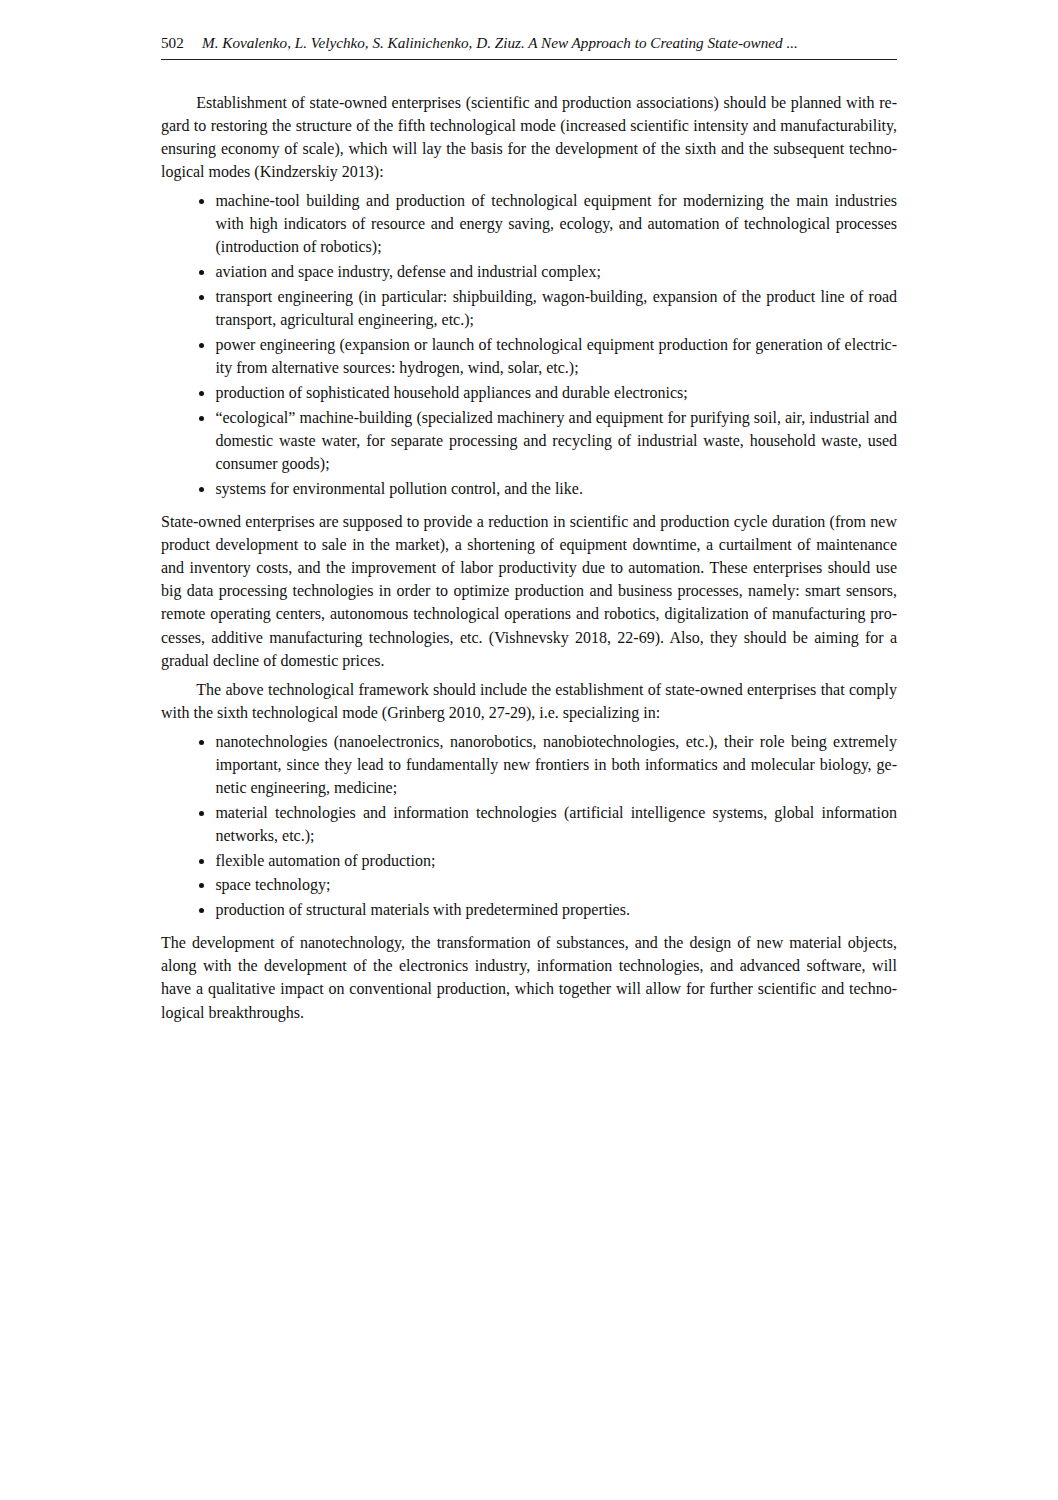502 M. Kovalenko, L. Velychko, S. Kalinichenko, D. Ziuz. A New Approach to Creating State-owned ...
Establishment of state-owned enterprises (scientific and production associations) should be planned with regard to restoring the structure of the fifth technological mode (increased scientific intensity and manufacturability, ensuring economy of scale), which will lay the basis for the development of the sixth and the subsequent technological modes (Kindzerskiy 2013):
machine-tool building and production of technological equipment for modernizing the main industries with high indicators of resource and energy saving, ecology, and automation of technological processes (introduction of robotics);
aviation and space industry, defense and industrial complex;
transport engineering (in particular: shipbuilding, wagon-building, expansion of the product line of road transport, agricultural engineering, etc.);
power engineering (expansion or launch of technological equipment production for generation of electricity from alternative sources: hydrogen, wind, solar, etc.);
production of sophisticated household appliances and durable electronics;
“ecological” machine-building (specialized machinery and equipment for purifying soil, air, industrial and domestic waste water, for separate processing and recycling of industrial waste, household waste, used consumer goods);
systems for environmental pollution control, and the like.
State-owned enterprises are supposed to provide a reduction in scientific and production cycle duration (from new product development to sale in the market), a shortening of equipment downtime, a curtailment of maintenance and inventory costs, and the improvement of labor productivity due to automation. These enterprises should use big data processing technologies in order to optimize production and business processes, namely: smart sensors, remote operating centers, autonomous technological operations and robotics, digitalization of manufacturing processes, additive manufacturing technologies, etc. (Vishnevsky 2018, 22-69). Also, they should be aiming for a gradual decline of domestic prices.
The above technological framework should include the establishment of state-owned enterprises that comply with the sixth technological mode (Grinberg 2010, 27-29), i.e. specializing in:
nanotechnologies (nanoelectronics, nanorobotics, nanobiotechnologies, etc.), their role being extremely important, since they lead to fundamentally new frontiers in both informatics and molecular biology, genetic engineering, medicine;
material technologies and information technologies (artificial intelligence systems, global information networks, etc.);
flexible automation of production;
space technology;
production of structural materials with predetermined properties.
The development of nanotechnology, the transformation of substances, and the design of new material objects, along with the development of the electronics industry, information technologies, and advanced software, will have a qualitative impact on conventional production, which together will allow for further scientific and technological breakthroughs.